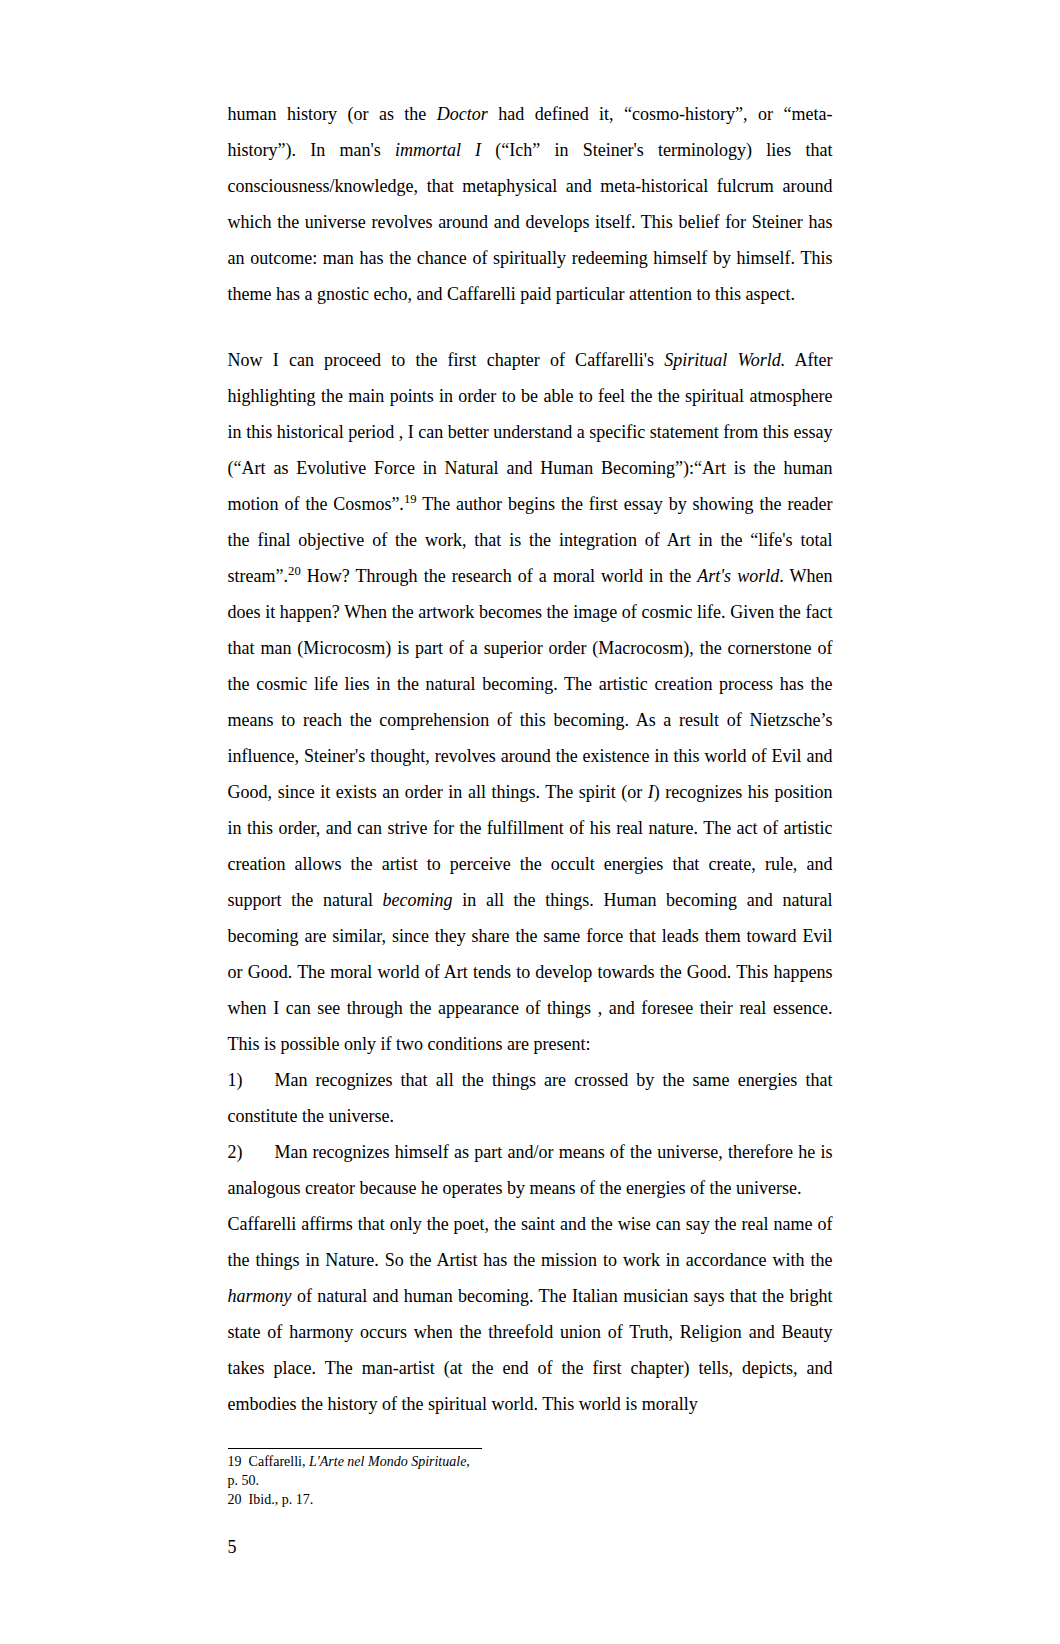human history (or as the Doctor had defined it, “cosmo-history”, or “meta-history”). In man's immortal I (“Ich” in Steiner's terminology) lies that consciousness/knowledge, that metaphysical and meta-historical fulcrum around which the universe revolves around and develops itself. This belief for Steiner has an outcome: man has the chance of spiritually redeeming himself by himself. This theme has a gnostic echo, and Caffarelli paid particular attention to this aspect.
Now I can proceed to the first chapter of Caffarelli's Spiritual World. After highlighting the main points in order to be able to feel the the spiritual atmosphere in this historical period , I can better understand a specific statement from this essay (“Art as Evolutive Force in Natural and Human Becoming”):“Art is the human motion of the Cosmos”.19 The author begins the first essay by showing the reader the final objective of the work, that is the integration of Art in the “life's total stream”.20 How? Through the research of a moral world in the Art's world. When does it happen? When the artwork becomes the image of cosmic life. Given the fact that man (Microcosm) is part of a superior order (Macrocosm), the cornerstone of the cosmic life lies in the natural becoming. The artistic creation process has the means to reach the comprehension of this becoming. As a result of Nietzsche’s influence, Steiner's thought, revolves around the existence in this world of Evil and Good, since it exists an order in all things. The spirit (or I) recognizes his position in this order, and can strive for the fulfillment of his real nature. The act of artistic creation allows the artist to perceive the occult energies that create, rule, and support the natural becoming in all the things. Human becoming and natural becoming are similar, since they share the same force that leads them toward Evil or Good. The moral world of Art tends to develop towards the Good. This happens when I can see through the appearance of things , and foresee their real essence. This is possible only if two conditions are present:
1) Man recognizes that all the things are crossed by the same energies that constitute the universe.
2) Man recognizes himself as part and/or means of the universe, therefore he is analogous creator because he operates by means of the energies of the universe.
Caffarelli affirms that only the poet, the saint and the wise can say the real name of the things in Nature. So the Artist has the mission to work in accordance with the harmony of natural and human becoming. The Italian musician says that the bright state of harmony occurs when the threefold union of Truth, Religion and Beauty takes place. The man-artist (at the end of the first chapter) tells, depicts, and embodies the history of the spiritual world. This world is morally
19 Caffarelli, L'Arte nel Mondo Spirituale, p. 50.
20 Ibid., p. 17.
5